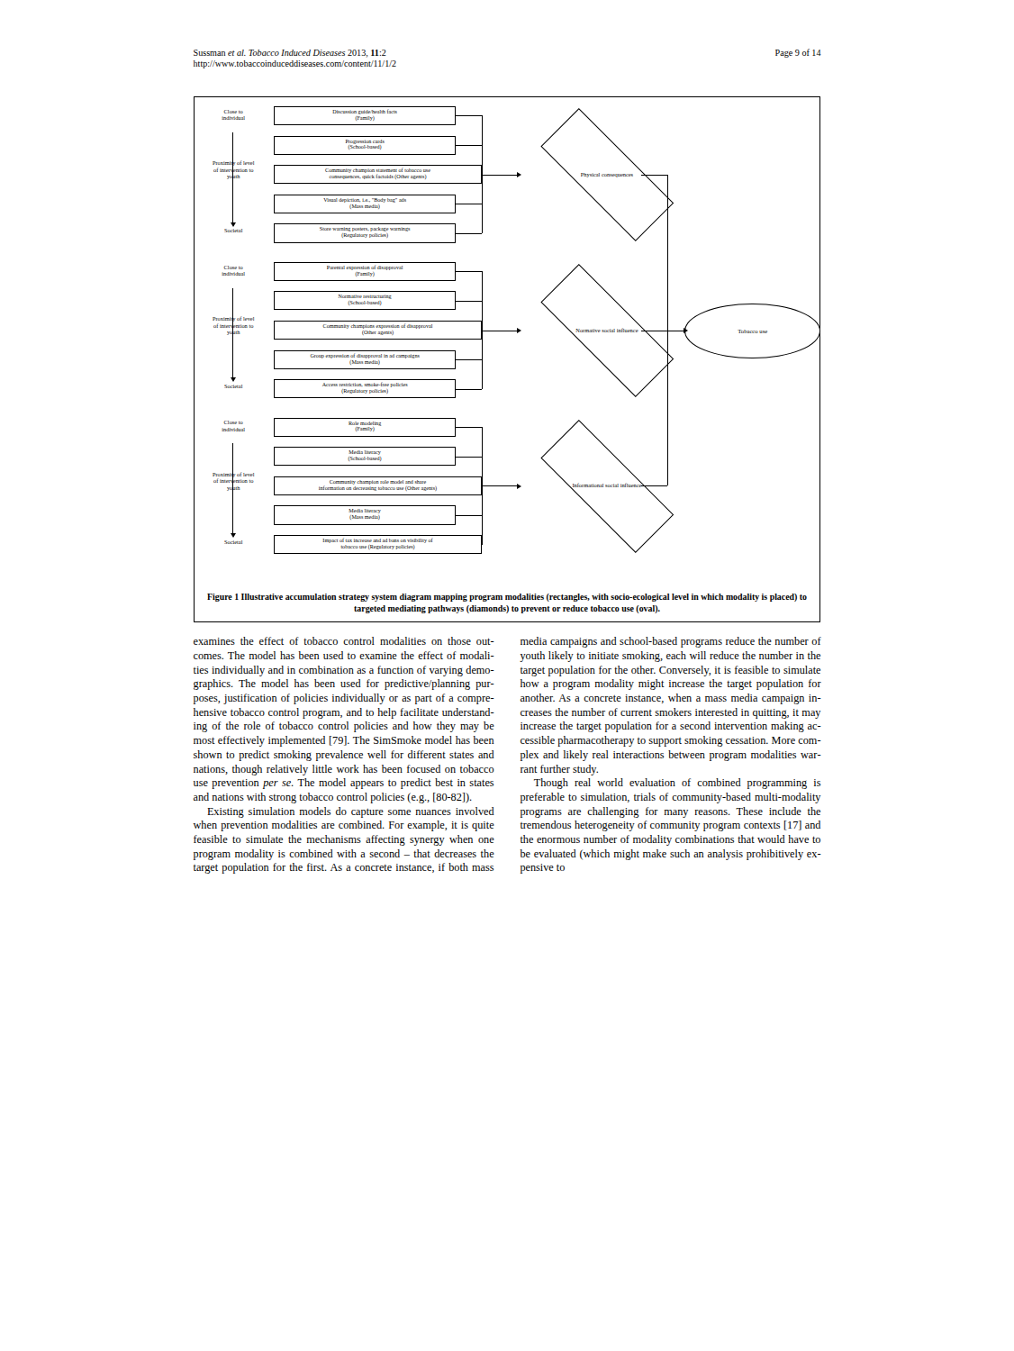Sussman et al. Tobacco Induced Diseases 2013, 11:2
http://www.tobaccoinduceddiseases.com/content/11/1/2
Page 9 of 14
Close to
individual
Proximity of level
of intervention to
youth
Societal
Discussion guide/health facts(Family)
Progression cards(School-based)
Community champion statement of tobacco useconsequences, quick factoids (Other agents)
Visual depiction, i.e., "Body bag" ads(Mass media)
Store warning posters, package warnings(Regulatory policies)
Physical consequences
Close to
individual
Proximity of level
of intervention to
youth
Societal
Parental expression of disapproval(Family)
Normative restructuring(School-based)
Community champions expression of disapproval(Other agents)
Group expression of disapproval in ad campaigns(Mass media)
Access restriction, smoke-free policies(Regulatory policies)
Normative social influence
Close to
individual
Proximity of level
of intervention to
youth
Societal
Role modeling(Family)
Media literacy(School-based)
Community champion role model and shareinformation on decreasing tobacco use (Other agents)
Media literacy(Mass media)
Impact of tax increase and ad bans on visibility oftobacco use (Regulatory policies)
Informational social influence
Tobacco use
Figure 1 Illustrative accumulation strategy system diagram mapping program modalities (rectangles, with socio-ecological level in which modality is placed) to targeted mediating pathways (diamonds) to prevent or reduce tobacco use (oval).
examines the effect of tobacco control modalities on those outcomes. The model has been used to examine the effect of modalities individually and in combination as a function of varying demographics. The model has been used for predictive/planning purposes, justification of policies individually or as part of a comprehensive tobacco control program, and to help facilitate understanding of the role of tobacco control policies and how they may be most effectively implemented [79]. The SimSmoke model has been shown to predict smoking prevalence well for different states and nations, though relatively little work has been focused on tobacco use prevention per se. The model appears to predict best in states and nations with strong tobacco control policies (e.g., [80-82]).
Existing simulation models do capture some nuances involved when prevention modalities are combined. For example, it is quite feasible to simulate the mechanisms affecting synergy when one program modality is combined with a second – that decreases the target population for the first. As a concrete instance, if both mass media campaigns and school-based programs reduce the number of youth likely to initiate smoking, each will reduce the number in the target population for the other. Conversely, it is feasible to simulate how a program modality might increase the target population for another. As a concrete instance, when a mass media campaign increases the number of current smokers interested in quitting, it may increase the target population for a second intervention making accessible pharmacotherapy to support smoking cessation. More complex and likely real interactions between program modalities warrant further study.
Though real world evaluation of combined programming is preferable to simulation, trials of community-based multi-modality programs are challenging for many reasons. These include the tremendous heterogeneity of community program contexts [17] and the enormous number of modality combinations that would have to be evaluated (which might make such an analysis prohibitively expensive to